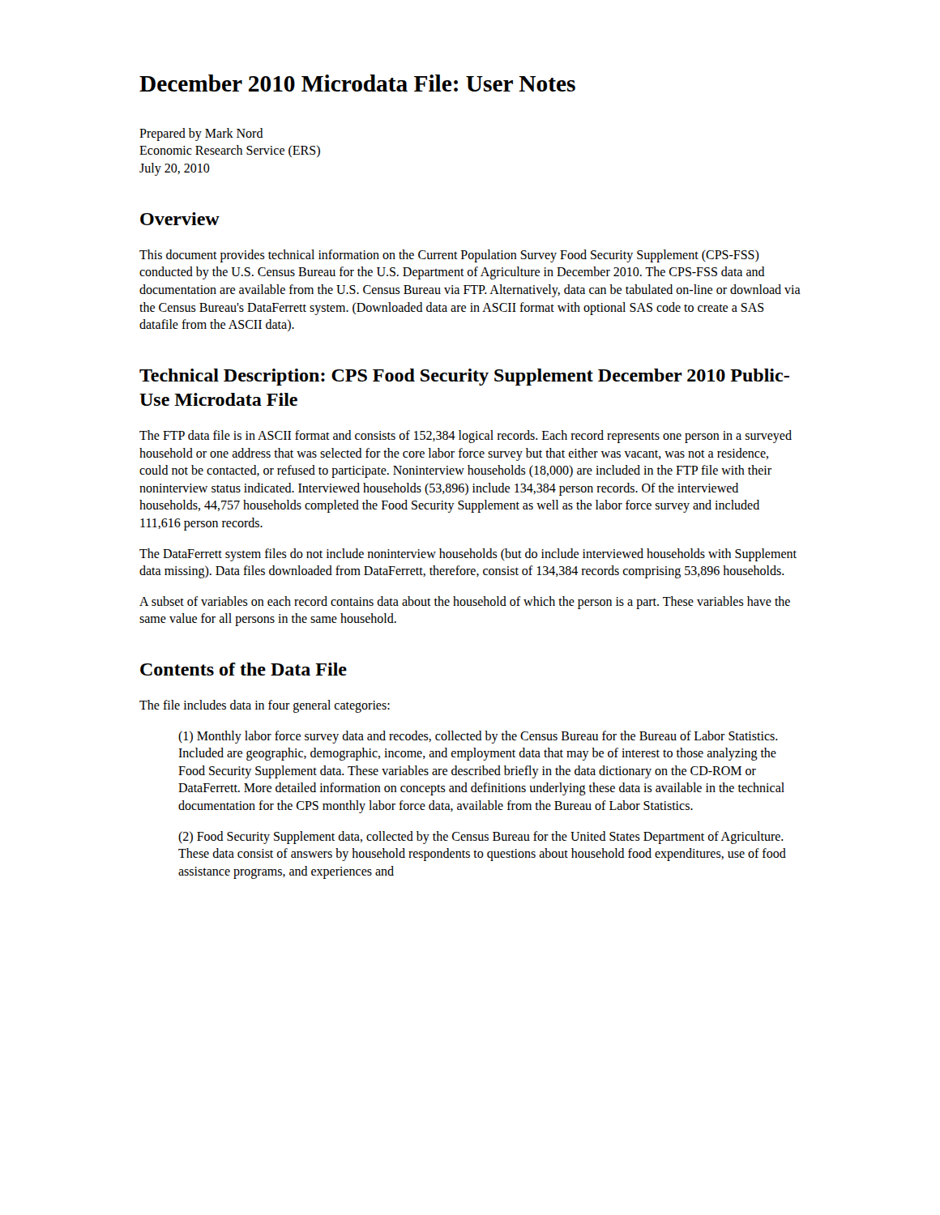December 2010 Microdata File: User Notes
Prepared by Mark Nord
Economic Research Service (ERS)
July 20, 2010
Overview
This document provides technical information on the Current Population Survey Food Security Supplement (CPS-FSS) conducted by the U.S. Census Bureau for the U.S. Department of Agriculture in December 2010. The CPS-FSS data and documentation are available from the U.S. Census Bureau via FTP. Alternatively, data can be tabulated on-line or download via the Census Bureau's DataFerrett system. (Downloaded data are in ASCII format with optional SAS code to create a SAS datafile from the ASCII data).
Technical Description: CPS Food Security Supplement December 2010 Public-Use Microdata File
The FTP data file is in ASCII format and consists of 152,384 logical records. Each record represents one person in a surveyed household or one address that was selected for the core labor force survey but that either was vacant, was not a residence, could not be contacted, or refused to participate. Noninterview households (18,000) are included in the FTP file with their noninterview status indicated. Interviewed households (53,896) include 134,384 person records. Of the interviewed households, 44,757 households completed the Food Security Supplement as well as the labor force survey and included 111,616 person records.
The DataFerrett system files do not include noninterview households (but do include interviewed households with Supplement data missing). Data files downloaded from DataFerrett, therefore, consist of 134,384 records comprising 53,896 households.
A subset of variables on each record contains data about the household of which the person is a part. These variables have the same value for all persons in the same household.
Contents of the Data File
The file includes data in four general categories:
(1) Monthly labor force survey data and recodes, collected by the Census Bureau for the Bureau of Labor Statistics. Included are geographic, demographic, income, and employment data that may be of interest to those analyzing the Food Security Supplement data. These variables are described briefly in the data dictionary on the CD-ROM or DataFerrett. More detailed information on concepts and definitions underlying these data is available in the technical documentation for the CPS monthly labor force data, available from the Bureau of Labor Statistics.
(2) Food Security Supplement data, collected by the Census Bureau for the United States Department of Agriculture. These data consist of answers by household respondents to questions about household food expenditures, use of food assistance programs, and experiences and